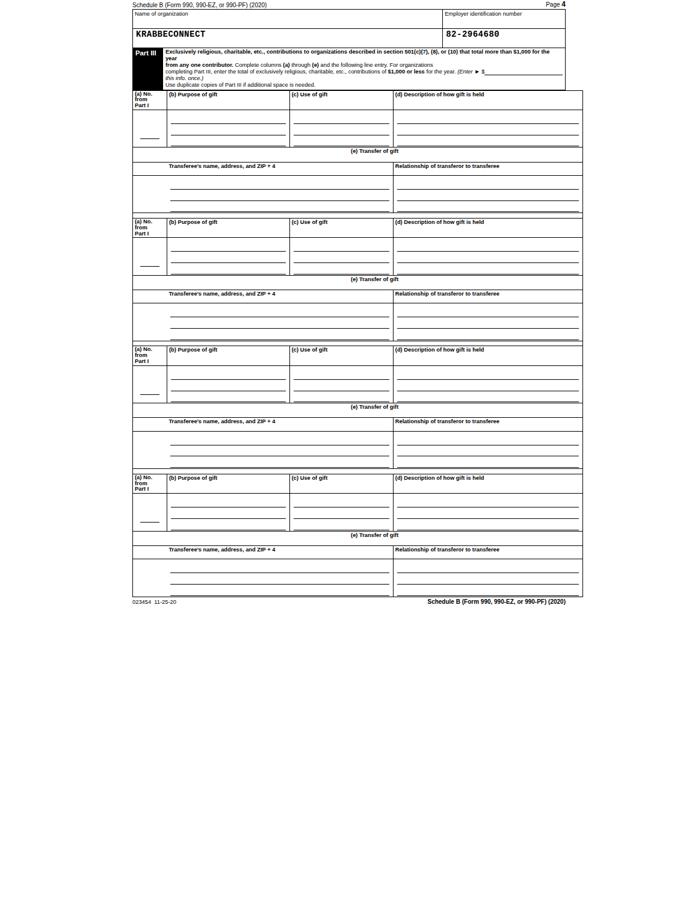Schedule B (Form 990, 990-EZ, or 990-PF) (2020)
Page 4
| Name of organization | Employer identification number |
| KRABBECONNECT | 82-2964680 |
Part III
Exclusively religious, charitable, etc., contributions to organizations described in section 501(c)(7), (8), or (10) that total more than $1,000 for the year
from any one contributor. Complete columns (a) through (e) and the following line entry. For organizations
► $ completing Part III, enter the total of exclusively religious, charitable, etc., contributions of $1,000 or less for the year. (Enter this info. once.)
Use duplicate copies of Part III if additional space is needed.
| (a) No. from Part I | (b) Purpose of gift | (c) Use of gift | (d) Description of how gift is held |
| | (e) Transfer of gift |
| | Transferee’s name, address, and ZIP + 4 | Relationship of transferor to transferee |
| (a) No. from Part I | (b) Purpose of gift | (c) Use of gift | (d) Description of how gift is held |
| | (e) Transfer of gift |
| | Transferee’s name, address, and ZIP + 4 | Relationship of transferor to transferee |
| (a) No. from Part I | (b) Purpose of gift | (c) Use of gift | (d) Description of how gift is held |
| | (e) Transfer of gift |
| | Transferee’s name, address, and ZIP + 4 | Relationship of transferor to transferee |
| (a) No. from Part I | (b) Purpose of gift | (c) Use of gift | (d) Description of how gift is held |
| | (e) Transfer of gift |
| | Transferee’s name, address, and ZIP + 4 | Relationship of transferor to transferee |
023454 11-25-20
Schedule B (Form 990, 990-EZ, or 990-PF) (2020)